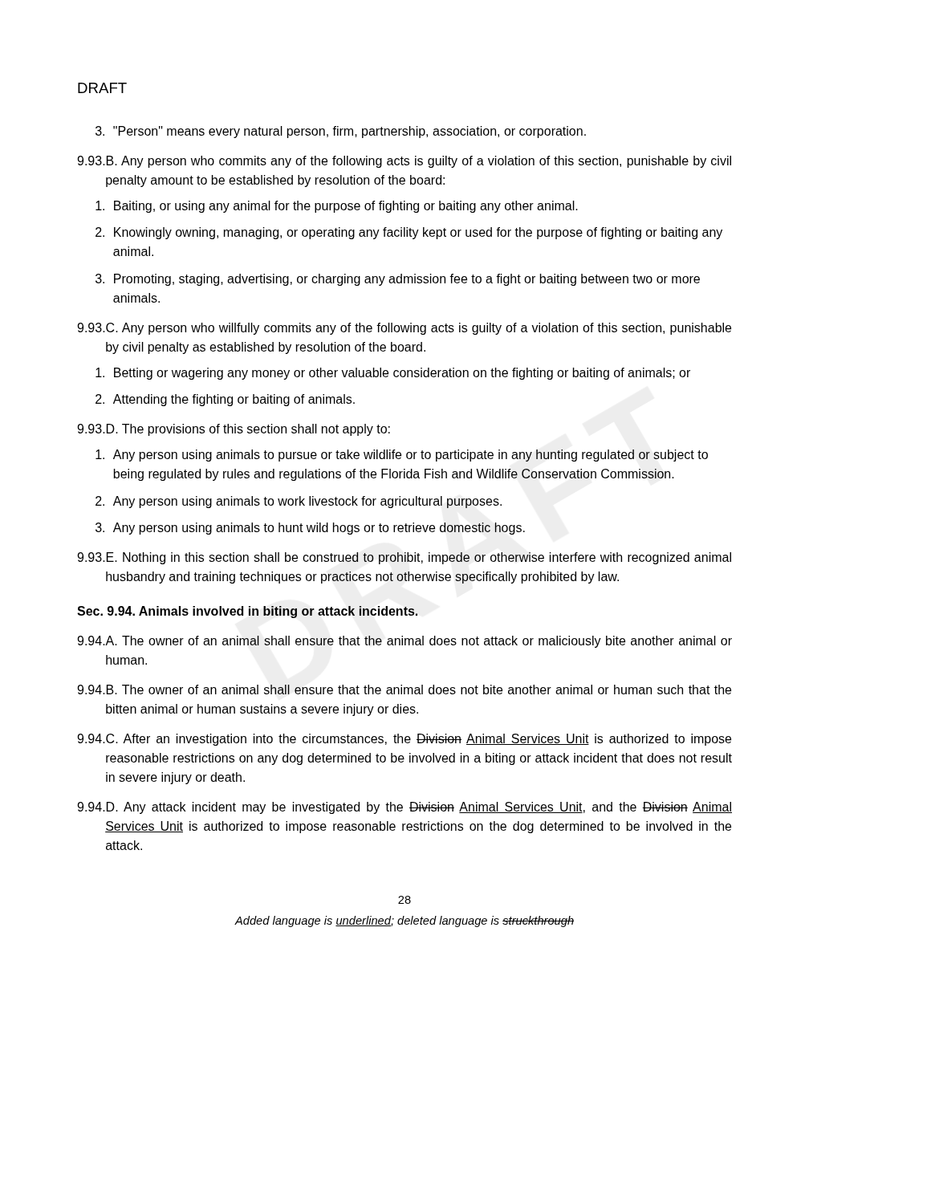DRAFT
DRAFT
"Person" means every natural person, firm, partnership, association, or corporation.
9.93.B. Any person who commits any of the following acts is guilty of a violation of this section, punishable by civil penalty amount to be established by resolution of the board:
Baiting, or using any animal for the purpose of fighting or baiting any other animal.
Knowingly owning, managing, or operating any facility kept or used for the purpose of fighting or baiting any animal.
Promoting, staging, advertising, or charging any admission fee to a fight or baiting between two or more animals.
9.93.C. Any person who willfully commits any of the following acts is guilty of a violation of this section, punishable by civil penalty as established by resolution of the board.
Betting or wagering any money or other valuable consideration on the fighting or baiting of animals; or
Attending the fighting or baiting of animals.
9.93.D. The provisions of this section shall not apply to:
Any person using animals to pursue or take wildlife or to participate in any hunting regulated or subject to being regulated by rules and regulations of the Florida Fish and Wildlife Conservation Commission.
Any person using animals to work livestock for agricultural purposes.
Any person using animals to hunt wild hogs or to retrieve domestic hogs.
9.93.E. Nothing in this section shall be construed to prohibit, impede or otherwise interfere with recognized animal husbandry and training techniques or practices not otherwise specifically prohibited by law.
Sec. 9.94. Animals involved in biting or attack incidents.
9.94.A. The owner of an animal shall ensure that the animal does not attack or maliciously bite another animal or human.
9.94.B. The owner of an animal shall ensure that the animal does not bite another animal or human such that the bitten animal or human sustains a severe injury or dies.
9.94.C. After an investigation into the circumstances, the Division Animal Services Unit is authorized to impose reasonable restrictions on any dog determined to be involved in a biting or attack incident that does not result in severe injury or death.
9.94.D. Any attack incident may be investigated by the Division Animal Services Unit, and the Division Animal Services Unit is authorized to impose reasonable restrictions on the dog determined to be involved in the attack.
28
Added language is underlined; deleted language is struckthrough